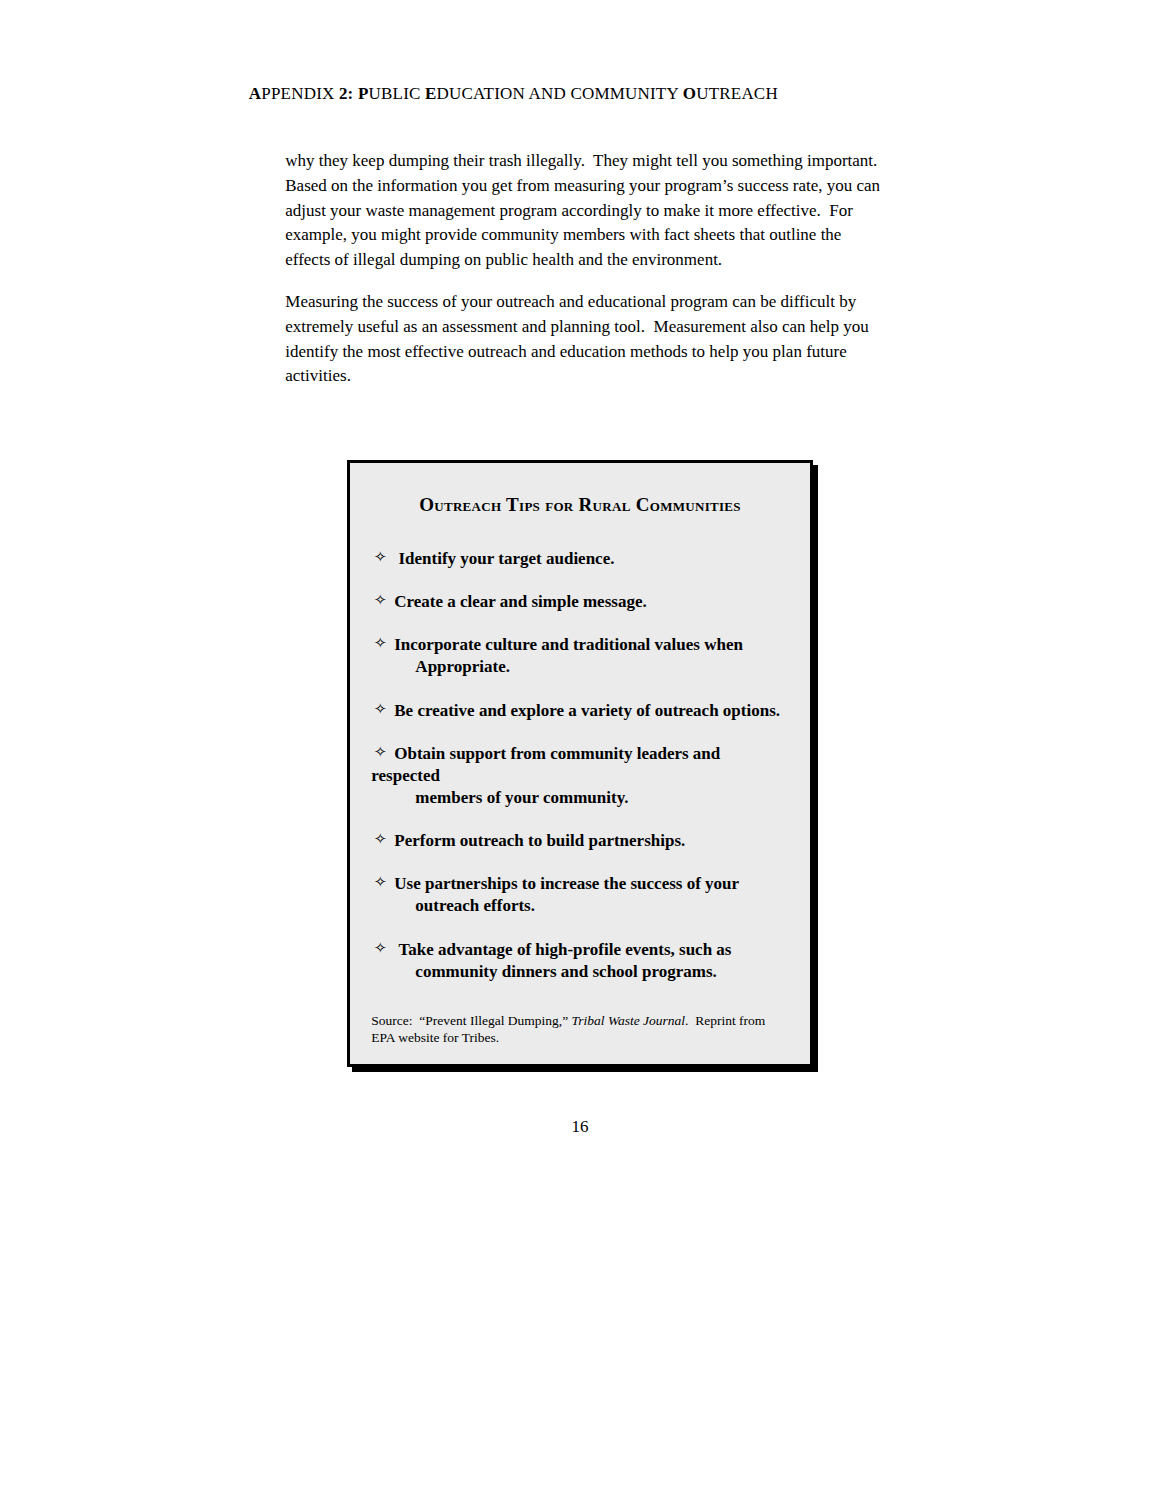APPENDIX 2: PUBLIC EDUCATION AND COMMUNITY OUTREACH
why they keep dumping their trash illegally. They might tell you something important. Based on the information you get from measuring your program’s success rate, you can adjust your waste management program accordingly to make it more effective. For example, you might provide community members with fact sheets that outline the effects of illegal dumping on public health and the environment.
Measuring the success of your outreach and educational program can be difficult by extremely useful as an assessment and planning tool. Measurement also can help you identify the most effective outreach and education methods to help you plan future activities.
Outreach Tips for Rural Communities
Identify your target audience.
Create a clear and simple message.
Incorporate culture and traditional values whenAppropriate.
Be creative and explore a variety of outreach options.
Obtain support from community leaders andrespected members of your community.
Perform outreach to build partnerships.
Use partnerships to increase the success of youroutreach efforts.
Take advantage of high-profile events, such ascommunity dinners and school programs.
Source: “Prevent Illegal Dumping,” Tribal Waste Journal. Reprint from EPA website for Tribes.
16